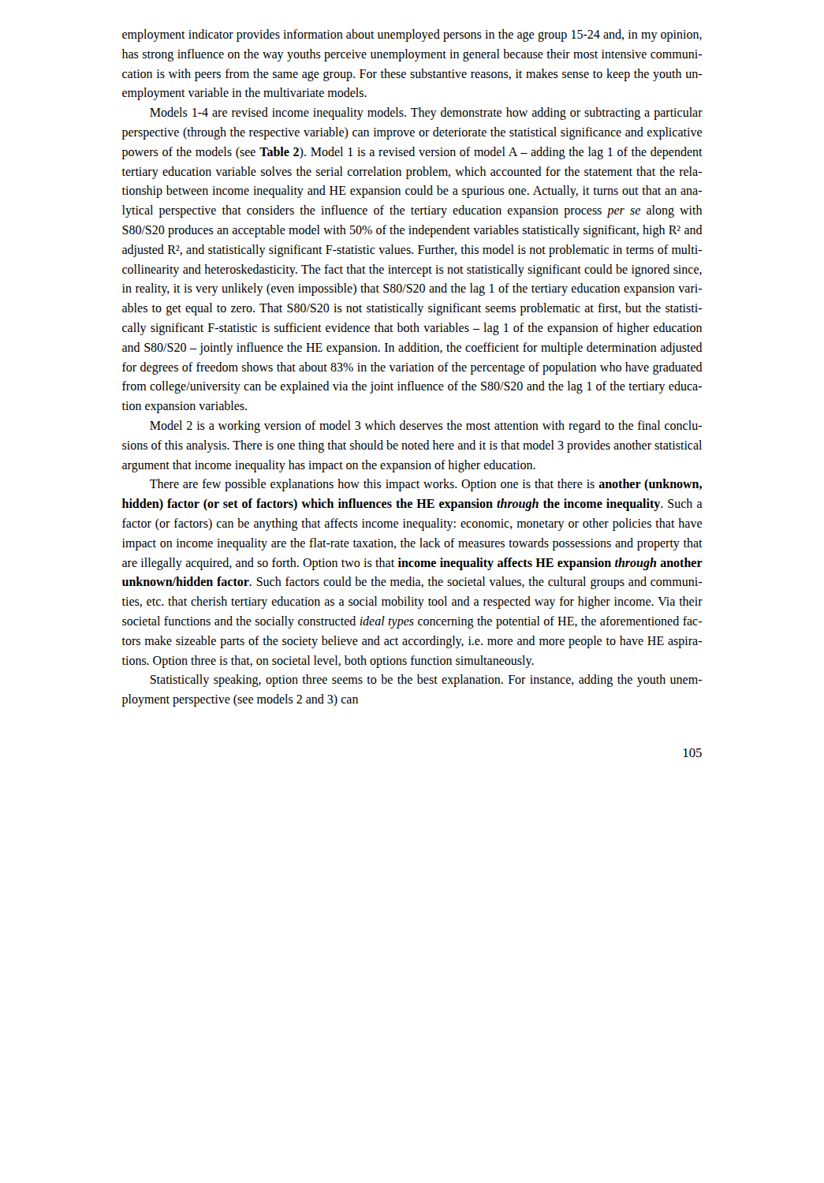employment indicator provides information about unemployed persons in the age group 15-24 and, in my opinion, has strong influence on the way youths perceive unemployment in general because their most intensive communication is with peers from the same age group. For these substantive reasons, it makes sense to keep the youth unemployment variable in the multivariate models.
Models 1-4 are revised income inequality models. They demonstrate how adding or subtracting a particular perspective (through the respective variable) can improve or deteriorate the statistical significance and explicative powers of the models (see Table 2). Model 1 is a revised version of model A – adding the lag 1 of the dependent tertiary education variable solves the serial correlation problem, which accounted for the statement that the relationship between income inequality and HE expansion could be a spurious one. Actually, it turns out that an analytical perspective that considers the influence of the tertiary education expansion process per se along with S80/S20 produces an acceptable model with 50% of the independent variables statistically significant, high R² and adjusted R², and statistically significant F-statistic values. Further, this model is not problematic in terms of multicollinearity and heteroskedasticity. The fact that the intercept is not statistically significant could be ignored since, in reality, it is very unlikely (even impossible) that S80/S20 and the lag 1 of the tertiary education expansion variables to get equal to zero. That S80/S20 is not statistically significant seems problematic at first, but the statistically significant F-statistic is sufficient evidence that both variables – lag 1 of the expansion of higher education and S80/S20 – jointly influence the HE expansion. In addition, the coefficient for multiple determination adjusted for degrees of freedom shows that about 83% in the variation of the percentage of population who have graduated from college/university can be explained via the joint influence of the S80/S20 and the lag 1 of the tertiary education expansion variables.
Model 2 is a working version of model 3 which deserves the most attention with regard to the final conclusions of this analysis. There is one thing that should be noted here and it is that model 3 provides another statistical argument that income inequality has impact on the expansion of higher education.
There are few possible explanations how this impact works. Option one is that there is another (unknown, hidden) factor (or set of factors) which influences the HE expansion through the income inequality. Such a factor (or factors) can be anything that affects income inequality: economic, monetary or other policies that have impact on income inequality are the flat-rate taxation, the lack of measures towards possessions and property that are illegally acquired, and so forth. Option two is that income inequality affects HE expansion through another unknown/hidden factor. Such factors could be the media, the societal values, the cultural groups and communities, etc. that cherish tertiary education as a social mobility tool and a respected way for higher income. Via their societal functions and the socially constructed ideal types concerning the potential of HE, the aforementioned factors make sizeable parts of the society believe and act accordingly, i.e. more and more people to have HE aspirations. Option three is that, on societal level, both options function simultaneously.
Statistically speaking, option three seems to be the best explanation. For instance, adding the youth unemployment perspective (see models 2 and 3) can
105